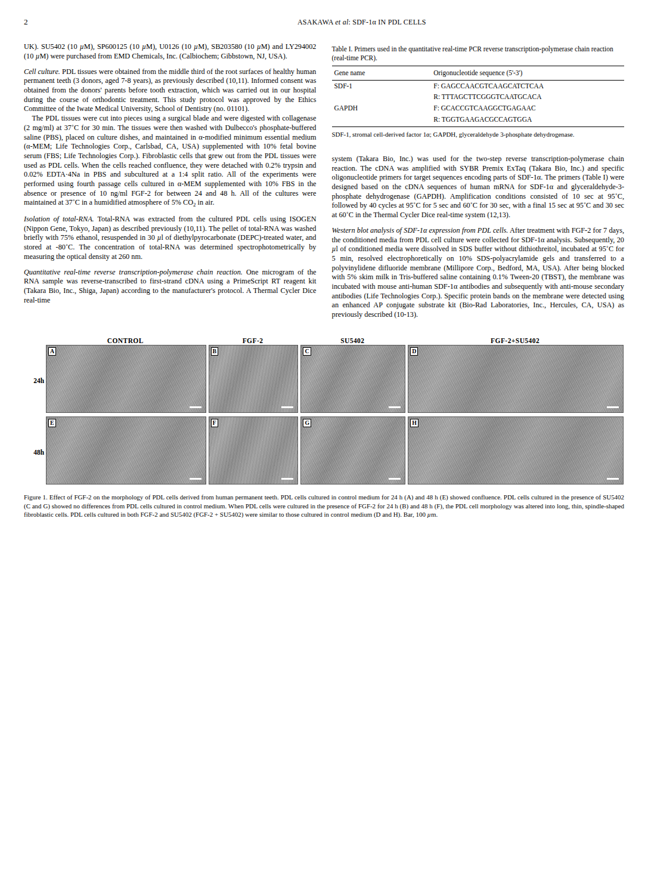2 ASAKAWA et al: SDF-1α IN PDL CELLS
UK). SU5402 (10 µ M), SP600125 (10 µ M), U0126 (10 µ M), SB203580 (10 µ M) and LY294002 (10 µ M) were purchased from EMD Chemicals, Inc. (Calbiochem; Gibbstown, NJ, USA).
Cell culture. PDL tissues were obtained from the middle third of the root surfaces of healthy human permanent teeth (3 donors, aged 7-8 years), as previously described (10,11). Informed consent was obtained from the donors' parents before tooth extraction, which was carried out in our hospital during the course of orthodontic treatment. This study protocol was approved by the Ethics Committee of the Iwate Medical University, School of Dentistry (no. 01101).
The PDL tissues were cut into pieces using a surgical blade and were digested with collagenase (2 mg/ml) at 37˚C for 30 min. The tissues were then washed with Dulbecco's phosphate-buffered saline (PBS), placed on culture dishes, and maintained in α-modified minimum essential medium (α-MEM; Life Technologies Corp., Carlsbad, CA, USA) supplemented with 10% fetal bovine serum (FBS; Life Technologies Corp.). Fibroblastic cells that grew out from the PDL tissues were used as PDL cells. When the cells reached confluence, they were detached with 0.2% trypsin and 0.02% EDTA·4Na in PBS and subcultured at a 1:4 split ratio. All of the experiments were performed using fourth passage cells cultured in α-MEM supplemented with 10% FBS in the absence or presence of 10 ng/ml FGF-2 for between 24 and 48 h. All of the cultures were maintained at 37˚C in a humidified atmosphere of 5% CO2 in air.
Isolation of total-RNA. Total-RNA was extracted from the cultured PDL cells using ISOGEN (Nippon Gene, Tokyo, Japan) as described previously (10,11). The pellet of total-RNA was washed briefly with 75% ethanol, resuspended in 30 µl of diethylpyrocarbonate (DEPC)-treated water, and stored at -80˚C. The concentration of total-RNA was determined spectrophotometrically by measuring the optical density at 260 nm.
Quantitative real-time reverse transcription-polymerase chain reaction. One microgram of the RNA sample was reverse-transcribed to first-strand cDNA using a PrimeScript RT reagent kit (Takara Bio, Inc., Shiga, Japan) according to the manufacturer's protocol. A Thermal Cycler Dice real-time
Table I. Primers used in the quantitative real-time PCR reverse transcription-polymerase chain reaction (real-time PCR).
| Gene name | Origonucleotide sequence (5'-3') |
| --- | --- |
| SDF-1 | F: GAGCCAACGTCAAGCATCTCAA |
| | R: TTTAGCTTCGGGTCAATGCACA |
| GAPDH | F: GCACCGTCAAGGCTGAGAAC |
| | R: TGGTGAAGACGCCAGTGGA |
SDF-1, stromal cell-derived factor 1α; GAPDH, glyceraldehyde 3-phosphate dehydrogenase.
system (Takara Bio, Inc.) was used for the two-step reverse transcription-polymerase chain reaction. The cDNA was amplified with SYBR Premix ExTaq (Takara Bio, Inc.) and specific oligonucleotide primers for target sequences encoding parts of SDF-1α. The primers (Table I) were designed based on the cDNA sequences of human mRNA for SDF-1α and glyceraldehyde-3-phosphate dehydrogenase (GAPDH). Amplification conditions consisted of 10 sec at 95˚C, followed by 40 cycles at 95˚C for 5 sec and 60˚C for 30 sec, with a final 15 sec at 95˚C and 30 sec at 60˚C in the Thermal Cycler Dice real-time system (12,13).
Western blot analysis of SDF-1α expression from PDL cells. After treatment with FGF-2 for 7 days, the conditioned media from PDL cell culture were collected for SDF-1α analysis. Subsequently, 20 µl of conditioned media were dissolved in SDS buffer without dithiothreitol, incubated at 95˚C for 5 min, resolved electrophoretically on 10% SDS-polyacrylamide gels and transferred to a polyvinylidene difluoride membrane (Millipore Corp., Bedford, MA, USA). After being blocked with 5% skim milk in Tris-buffered saline containing 0.1% Tween-20 (TBST), the membrane was incubated with mouse anti-human SDF-1α antibodies and subsequently with anti-mouse secondary antibodies (Life Technologies Corp.). Specific protein bands on the membrane were detected using an enhanced AP conjugate substrate kit (Bio-Rad Laboratories, Inc., Hercules, CA, USA) as previously described (10-13).
| | CONTROL | FGF-2 | SU5402 | FGF-2+SU5402 |
| 24h | A | B | C | D |
| 48h | E | F | G | H |
Figure 1. Effect of FGF-2 on the morphology of PDL cells derived from human permanent teeth. PDL cells cultured in control medium for 24 h (A) and 48 h (E) showed confluence. PDL cells cultured in the presence of SU5402 (C and G) showed no differences from PDL cells cultured in control medium. When PDL cells were cultured in the presence of FGF-2 for 24 h (B) and 48 h (F), the PDL cell morphology was altered into long, thin, spindle-shaped fibroblastic cells. PDL cells cultured in both FGF-2 and SU5402 (FGF-2 + SU5402) were similar to those cultured in control medium (D and H). Bar, 100 µm.